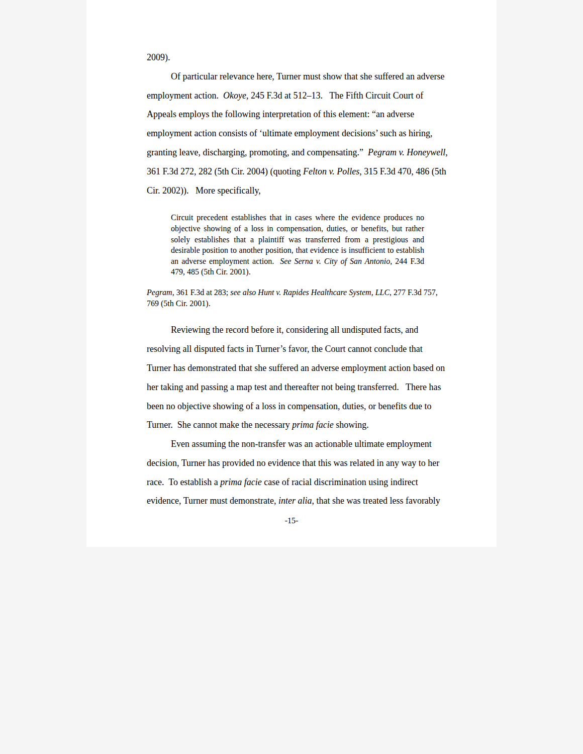2009).
Of particular relevance here, Turner must show that she suffered an adverse employment action. Okoye, 245 F.3d at 512–13. The Fifth Circuit Court of Appeals employs the following interpretation of this element: “an adverse employment action consists of ‘ultimate employment decisions’ such as hiring, granting leave, discharging, promoting, and compensating.” Pegram v. Honeywell, 361 F.3d 272, 282 (5th Cir. 2004) (quoting Felton v. Polles, 315 F.3d 470, 486 (5th Cir. 2002)). More specifically,
Circuit precedent establishes that in cases where the evidence produces no objective showing of a loss in compensation, duties, or benefits, but rather solely establishes that a plaintiff was transferred from a prestigious and desirable position to another position, that evidence is insufficient to establish an adverse employment action. See Serna v. City of San Antonio, 244 F.3d 479, 485 (5th Cir. 2001).
Pegram, 361 F.3d at 283; see also Hunt v. Rapides Healthcare System, LLC, 277 F.3d 757, 769 (5th Cir. 2001).
Reviewing the record before it, considering all undisputed facts, and resolving all disputed facts in Turner’s favor, the Court cannot conclude that Turner has demonstrated that she suffered an adverse employment action based on her taking and passing a map test and thereafter not being transferred. There has been no objective showing of a loss in compensation, duties, or benefits due to Turner. She cannot make the necessary prima facie showing.
Even assuming the non-transfer was an actionable ultimate employment decision, Turner has provided no evidence that this was related in any way to her race. To establish a prima facie case of racial discrimination using indirect evidence, Turner must demonstrate, inter alia, that she was treated less favorably
-15-